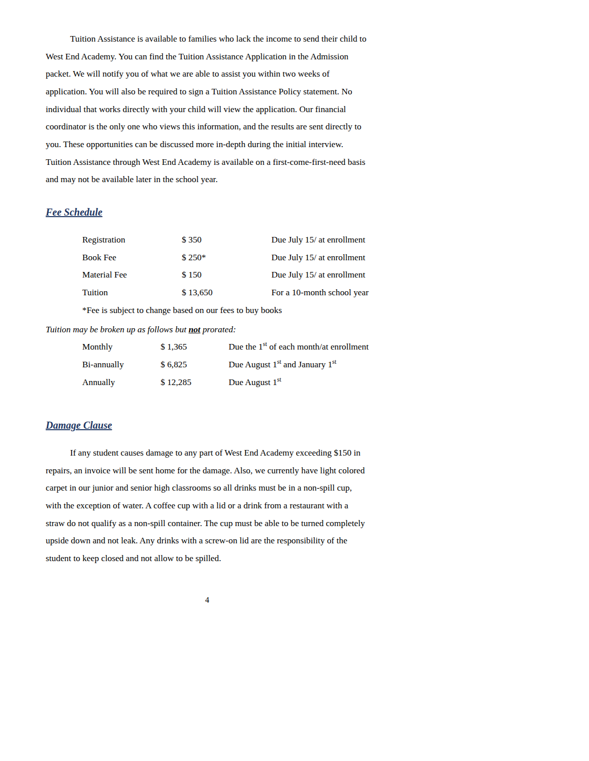Tuition Assistance is available to families who lack the income to send their child to West End Academy. You can find the Tuition Assistance Application in the Admission packet. We will notify you of what we are able to assist you within two weeks of application. You will also be required to sign a Tuition Assistance Policy statement. No individual that works directly with your child will view the application. Our financial coordinator is the only one who views this information, and the results are sent directly to you. These opportunities can be discussed more in-depth during the initial interview. Tuition Assistance through West End Academy is available on a first-come-first-need basis and may not be available later in the school year.
Fee Schedule
| Registration | $ 350 | Due July 15/ at enrollment |
| Book Fee | $ 250* | Due July 15/ at enrollment |
| Material Fee | $ 150 | Due July 15/ at enrollment |
| Tuition | $ 13,650 | For a 10-month school year |
*Fee is subject to change based on our fees to buy books
Tuition may be broken up as follows but not prorated:
| Monthly | $ 1,365 | Due the 1 st of each month/at enrollment |
| Bi-annually | $ 6,825 | Due August 1 st and January 1 st |
| Annually | $ 12,285 | Due August 1 st |
Damage Clause
If any student causes damage to any part of West End Academy exceeding $150 in repairs, an invoice will be sent home for the damage. Also, we currently have light colored carpet in our junior and senior high classrooms so all drinks must be in a non-spill cup, with the exception of water. A coffee cup with a lid or a drink from a restaurant with a straw do not qualify as a non-spill container. The cup must be able to be turned completely upside down and not leak. Any drinks with a screw-on lid are the responsibility of the student to keep closed and not allow to be spilled.
4